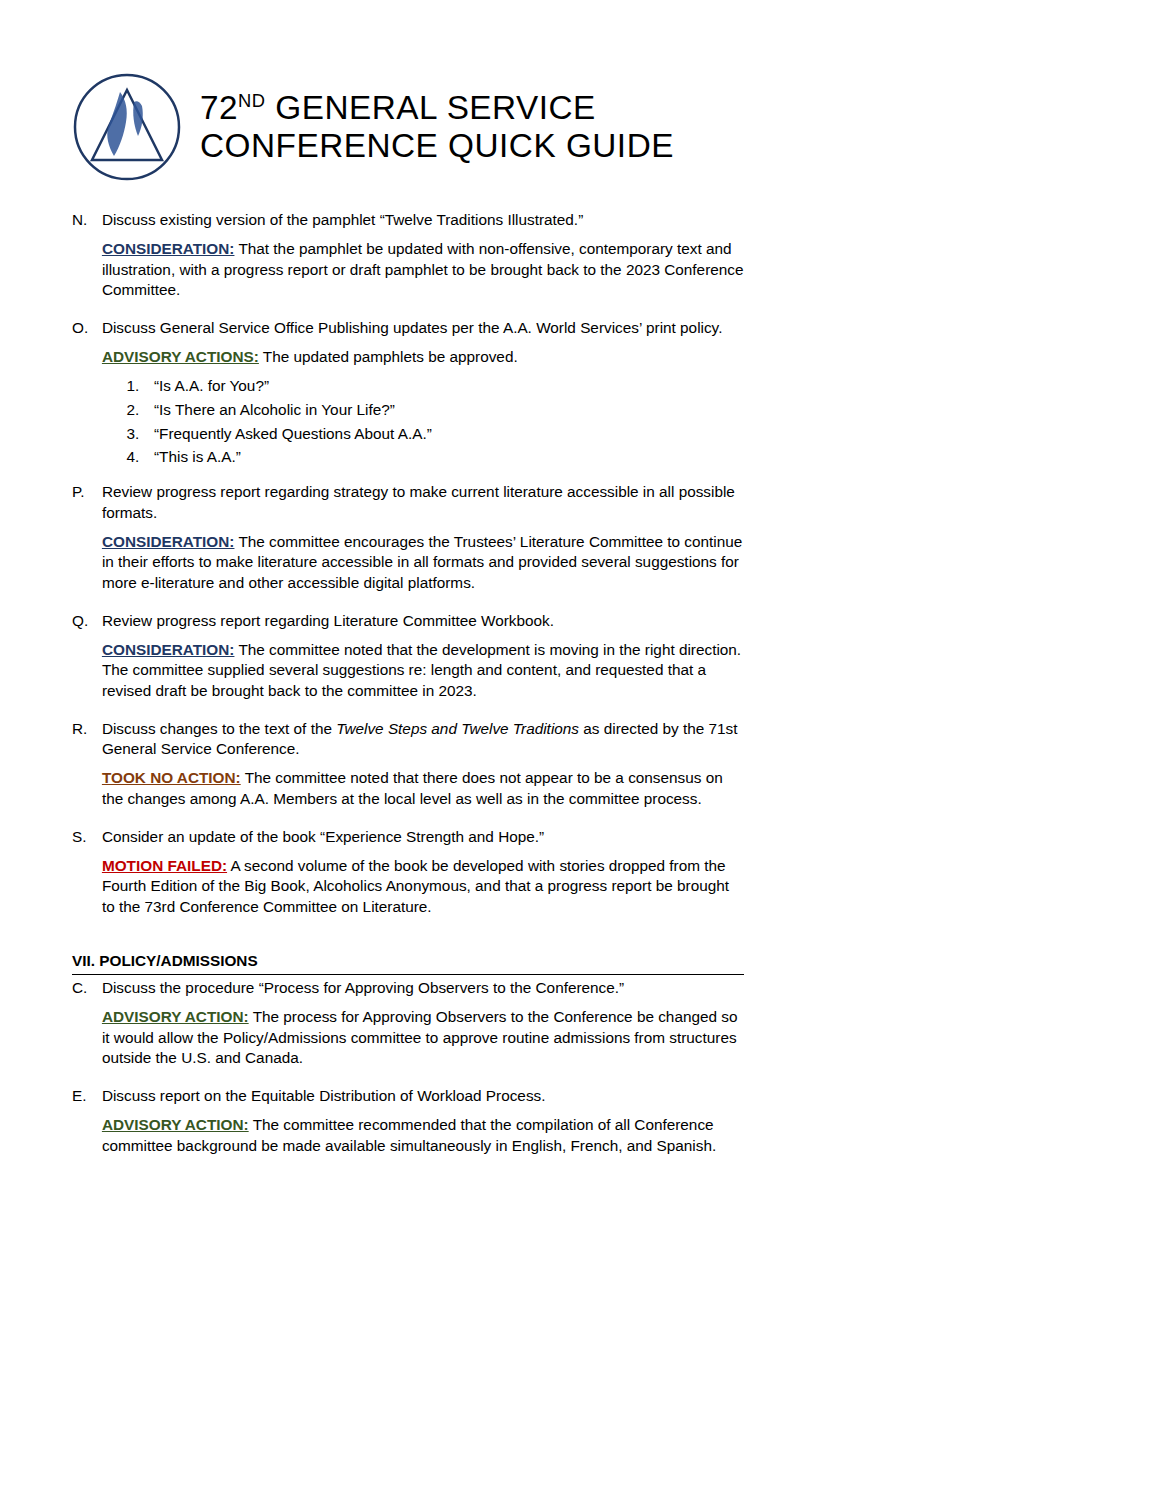72nd General Service
Conference Quick Guide
N.
Discuss existing version of the pamphlet “Twelve Traditions Illustrated.”
CONSIDERATION: That the pamphlet be updated with non-offensive, contemporary text and illustration, with a progress report or draft pamphlet to be brought back to the 2023 Conference Committee.
O.
Discuss General Service Office Publishing updates per the A.A. World Services’ print policy.
ADVISORY ACTIONS: The updated pamphlets be approved.
1.“Is A.A. for You?”
2.“Is There an Alcoholic in Your Life?”
3.“Frequently Asked Questions About A.A.”
4.“This is A.A.”
P.
Review progress report regarding strategy to make current literature accessible in all possible formats.
CONSIDERATION: The committee encourages the Trustees’ Literature Committee to continue in their efforts to make literature accessible in all formats and provided several suggestions for more e-literature and other accessible digital platforms.
Q.
Review progress report regarding Literature Committee Workbook.
CONSIDERATION: The committee noted that the development is moving in the right direction. The committee supplied several suggestions re: length and content, and requested that a revised draft be brought back to the committee in 2023.
R.
Discuss changes to the text of the Twelve Steps and Twelve Traditions as directed by the 71st General Service Conference.
TOOK NO ACTION: The committee noted that there does not appear to be a consensus on the changes among A.A. Members at the local level as well as in the committee process.
S.
Consider an update of the book “Experience Strength and Hope.”
MOTION FAILED: A second volume of the book be developed with stories dropped from the Fourth Edition of the Big Book, Alcoholics Anonymous, and that a progress report be brought to the 73rd Conference Committee on Literature.
VII. POLICY/ADMISSIONS
C.
Discuss the procedure “Process for Approving Observers to the Conference.”
ADVISORY ACTION: The process for Approving Observers to the Conference be changed so it would allow the Policy/Admissions committee to approve routine admissions from structures outside the U.S. and Canada.
E.
Discuss report on the Equitable Distribution of Workload Process.
ADVISORY ACTION: The committee recommended that the compilation of all Conference committee background be made available simultaneously in English, French, and Spanish.